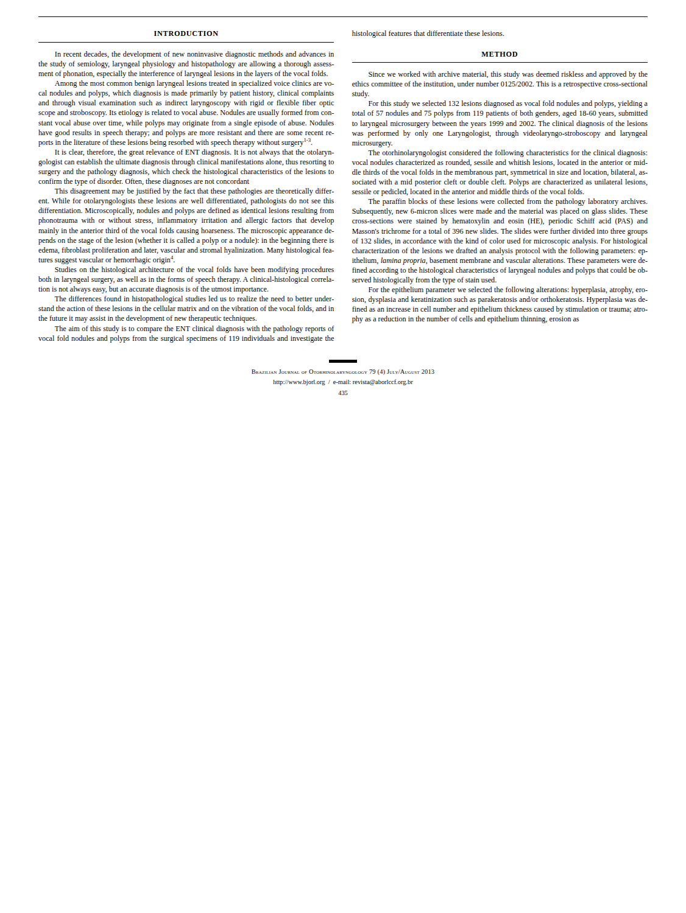INTRODUCTION
In recent decades, the development of new noninvasive diagnostic methods and advances in the study of semiology, laryngeal physiology and histopathology are allowing a thorough assessment of phonation, especially the interference of laryngeal lesions in the layers of the vocal folds.
Among the most common benign laryngeal lesions treated in specialized voice clinics are vocal nodules and polyps, which diagnosis is made primarily by patient history, clinical complaints and through visual examination such as indirect laryngoscopy with rigid or flexible fiber optic scope and stroboscopy. Its etiology is related to vocal abuse. Nodules are usually formed from constant vocal abuse over time, while polyps may originate from a single episode of abuse. Nodules have good results in speech therapy; and polyps are more resistant and there are some recent reports in the literature of these lesions being resorbed with speech therapy without surgery1-3.
It is clear, therefore, the great relevance of ENT diagnosis. It is not always that the otolaryngologist can establish the ultimate diagnosis through clinical manifestations alone, thus resorting to surgery and the pathology diagnosis, which check the histological characteristics of the lesions to confirm the type of disorder. Often, these diagnoses are not concordant
This disagreement may be justified by the fact that these pathologies are theoretically different. While for otolaryngologists these lesions are well differentiated, pathologists do not see this differentiation. Microscopically, nodules and polyps are defined as identical lesions resulting from phonotrauma with or without stress, inflammatory irritation and allergic factors that develop mainly in the anterior third of the vocal folds causing hoarseness. The microscopic appearance depends on the stage of the lesion (whether it is called a polyp or a nodule): in the beginning there is edema, fibroblast proliferation and later, vascular and stromal hyalinization. Many histological features suggest vascular or hemorrhagic origin4.
Studies on the histological architecture of the vocal folds have been modifying procedures both in laryngeal surgery, as well as in the forms of speech therapy. A clinical-histological correlation is not always easy, but an accurate diagnosis is of the utmost importance.
The differences found in histopathological studies led us to realize the need to better understand the action of these lesions in the cellular matrix and on the vibration of the vocal folds, and in the future it may assist in the development of new therapeutic techniques.
The aim of this study is to compare the ENT clinical diagnosis with the pathology reports of vocal fold nodules and polyps from the surgical specimens of 119 individuals and investigate the histological features that differentiate these lesions.
METHOD
Since we worked with archive material, this study was deemed riskless and approved by the ethics committee of the institution, under number 0125/2002. This is a retrospective cross-sectional study.
For this study we selected 132 lesions diagnosed as vocal fold nodules and polyps, yielding a total of 57 nodules and 75 polyps from 119 patients of both genders, aged 18-60 years, submitted to laryngeal microsurgery between the years 1999 and 2002. The clinical diagnosis of the lesions was performed by only one Laryngologist, through videolaryngo-stroboscopy and laryngeal microsurgery.
The otorhinolaryngologist considered the following characteristics for the clinical diagnosis: vocal nodules characterized as rounded, sessile and whitish lesions, located in the anterior or middle thirds of the vocal folds in the membranous part, symmetrical in size and location, bilateral, associated with a mid posterior cleft or double cleft. Polyps are characterized as unilateral lesions, sessile or pedicled, located in the anterior and middle thirds of the vocal folds.
The paraffin blocks of these lesions were collected from the pathology laboratory archives. Subsequently, new 6-micron slices were made and the material was placed on glass slides. These cross-sections were stained by hematoxylin and eosin (HE), periodic Schiff acid (PAS) and Masson's trichrome for a total of 396 new slides. The slides were further divided into three groups of 132 slides, in accordance with the kind of color used for microscopic analysis. For histological characterization of the lesions we drafted an analysis protocol with the following parameters: epithelium, lamina propria, basement membrane and vascular alterations. These parameters were defined according to the histological characteristics of laryngeal nodules and polyps that could be observed histologically from the type of stain used.
For the epithelium parameter we selected the following alterations: hyperplasia, atrophy, erosion, dysplasia and keratinization such as parakeratosis and/or orthokeratosis. Hyperplasia was defined as an increase in cell number and epithelium thickness caused by stimulation or trauma; atrophy as a reduction in the number of cells and epithelium thinning, erosion as
Brazilian Journal of Otorhinolaryngology 79 (4) July/August 2013
http://www.bjorl.org / e-mail: revista@aborlccf.org.br
435